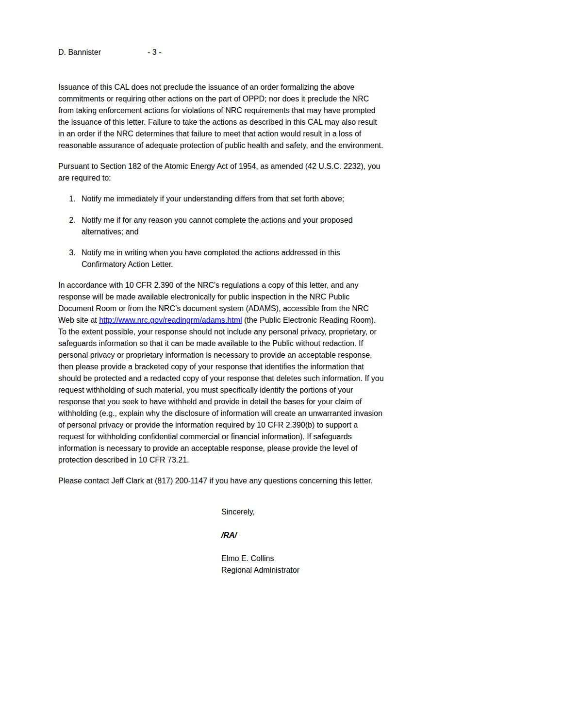D. Bannister - 3 -
Issuance of this CAL does not preclude the issuance of an order formalizing the above commitments or requiring other actions on the part of OPPD; nor does it preclude the NRC from taking enforcement actions for violations of NRC requirements that may have prompted the issuance of this letter. Failure to take the actions as described in this CAL may also result in an order if the NRC determines that failure to meet that action would result in a loss of reasonable assurance of adequate protection of public health and safety, and the environment.
Pursuant to Section 182 of the Atomic Energy Act of 1954, as amended (42 U.S.C. 2232), you are required to:
Notify me immediately if your understanding differs from that set forth above;
Notify me if for any reason you cannot complete the actions and your proposed alternatives; and
Notify me in writing when you have completed the actions addressed in this Confirmatory Action Letter.
In accordance with 10 CFR 2.390 of the NRC's regulations a copy of this letter, and any response will be made available electronically for public inspection in the NRC Public Document Room or from the NRC’s document system (ADAMS), accessible from the NRC Web site at http://www.nrc.gov/readingrm/adams.html (the Public Electronic Reading Room). To the extent possible, your response should not include any personal privacy, proprietary, or safeguards information so that it can be made available to the Public without redaction. If personal privacy or proprietary information is necessary to provide an acceptable response, then please provide a bracketed copy of your response that identifies the information that should be protected and a redacted copy of your response that deletes such information. If you request withholding of such material, you must specifically identify the portions of your response that you seek to have withheld and provide in detail the bases for your claim of withholding (e.g., explain why the disclosure of information will create an unwarranted invasion of personal privacy or provide the information required by 10 CFR 2.390(b) to support a request for withholding confidential commercial or financial information). If safeguards information is necessary to provide an acceptable response, please provide the level of protection described in 10 CFR 73.21.
Please contact Jeff Clark at (817) 200-1147 if you have any questions concerning this letter.
Sincerely,
/RA/
Elmo E. Collins
Regional Administrator